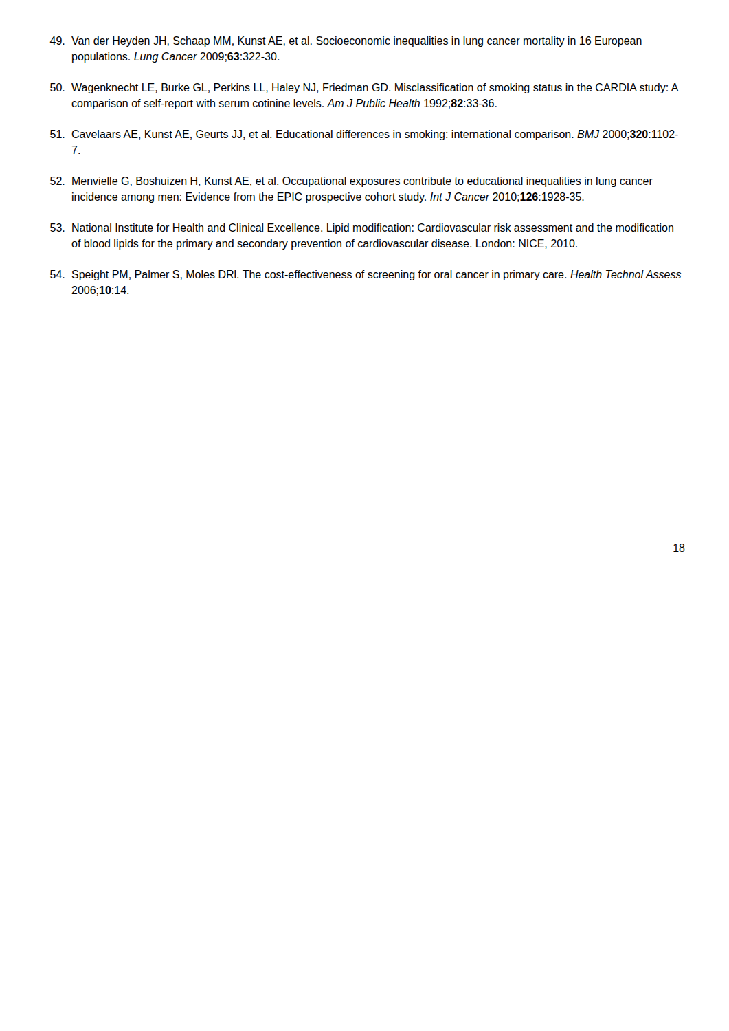Van der Heyden JH, Schaap MM, Kunst AE, et al. Socioeconomic inequalities in lung cancer mortality in 16 European populations. Lung Cancer 2009;63:322-30.
Wagenknecht LE, Burke GL, Perkins LL, Haley NJ, Friedman GD. Misclassification of smoking status in the CARDIA study: A comparison of self-report with serum cotinine levels. Am J Public Health 1992;82:33-36.
Cavelaars AE, Kunst AE, Geurts JJ, et al. Educational differences in smoking: international comparison. BMJ 2000;320:1102-7.
Menvielle G, Boshuizen H, Kunst AE, et al. Occupational exposures contribute to educational inequalities in lung cancer incidence among men: Evidence from the EPIC prospective cohort study. Int J Cancer 2010;126:1928-35.
National Institute for Health and Clinical Excellence. Lipid modification: Cardiovascular risk assessment and the modification of blood lipids for the primary and secondary prevention of cardiovascular disease. London: NICE, 2010.
Speight PM, Palmer S, Moles DRl. The cost-effectiveness of screening for oral cancer in primary care. Health Technol Assess 2006;10:14.
18